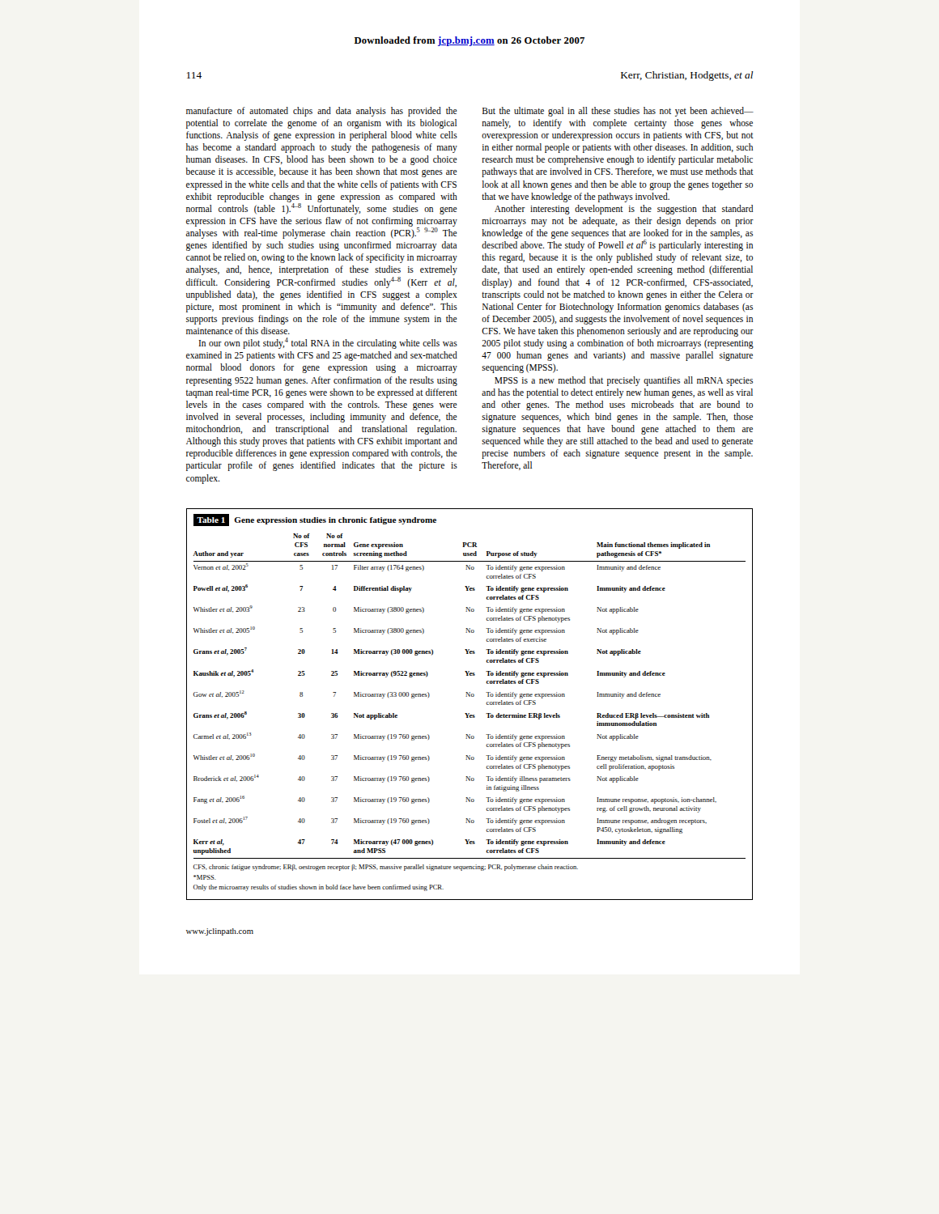Downloaded from jcp.bmj.com on 26 October 2007
114 Kerr, Christian, Hodgetts, et al
manufacture of automated chips and data analysis has provided the potential to correlate the genome of an organism with its biological functions. Analysis of gene expression in peripheral blood white cells has become a standard approach to study the pathogenesis of many human diseases. In CFS, blood has been shown to be a good choice because it is accessible, because it has been shown that most genes are expressed in the white cells and that the white cells of patients with CFS exhibit reproducible changes in gene expression as compared with normal controls (table 1).4–8 Unfortunately, some studies on gene expression in CFS have the serious flaw of not confirming microarray analyses with real-time polymerase chain reaction (PCR).5 9–20 The genes identified by such studies using unconfirmed microarray data cannot be relied on, owing to the known lack of specificity in microarray analyses, and, hence, interpretation of these studies is extremely difficult. Considering PCR-confirmed studies only4–8 (Kerr et al, unpublished data), the genes identified in CFS suggest a complex picture, most prominent in which is “immunity and defence”. This supports previous findings on the role of the immune system in the maintenance of this disease.
In our own pilot study,4 total RNA in the circulating white cells was examined in 25 patients with CFS and 25 age-matched and sex-matched normal blood donors for gene expression using a microarray representing 9522 human genes. After confirmation of the results using taqman real-time PCR, 16 genes were shown to be expressed at different levels in the cases compared with the controls. These genes were involved in several processes, including immunity and defence, the mitochondrion, and transcriptional and translational regulation. Although this study proves that patients with CFS exhibit important and reproducible differences in gene expression compared with controls, the particular profile of genes identified indicates that the picture is complex.
But the ultimate goal in all these studies has not yet been achieved—namely, to identify with complete certainty those genes whose overexpression or underexpression occurs in patients with CFS, but not in either normal people or patients with other diseases. In addition, such research must be comprehensive enough to identify particular metabolic pathways that are involved in CFS. Therefore, we must use methods that look at all known genes and then be able to group the genes together so that we have knowledge of the pathways involved.
Another interesting development is the suggestion that standard microarrays may not be adequate, as their design depends on prior knowledge of the gene sequences that are looked for in the samples, as described above. The study of Powell et al6 is particularly interesting in this regard, because it is the only published study of relevant size, to date, that used an entirely open-ended screening method (differential display) and found that 4 of 12 PCR-confirmed, CFS-associated, transcripts could not be matched to known genes in either the Celera or National Center for Biotechnology Information genomics databases (as of December 2005), and suggests the involvement of novel sequences in CFS. We have taken this phenomenon seriously and are reproducing our 2005 pilot study using a combination of both microarrays (representing 47 000 human genes and variants) and massive parallel signature sequencing (MPSS).
MPSS is a new method that precisely quantifies all mRNA species and has the potential to detect entirely new human genes, as well as viral and other genes. The method uses microbeads that are bound to signature sequences, which bind genes in the sample. Then, those signature sequences that have bound gene attached to them are sequenced while they are still attached to the bead and used to generate precise numbers of each signature sequence present in the sample. Therefore, all
Table 1 Gene expression studies in chronic fatigue syndrome
| | No of CFS | No of normal | Gene expression | PCR | | Main functional themes implicated in |
| --- | --- | --- | --- | --- | --- | --- |
| Author and year | cases | controls | screening method | used | Purpose of study | pathogenesis of CFS* |
| Vernon et al , 2002 5 | 5 | 17 | Filter array (1764 genes) | No | To identify gene expression correlates of CFS | Immunity and defence |
| Powell et al , 2003 6 | 7 | 4 | Differential display | Yes | To identify gene expression correlates of CFS | Immunity and defence |
| Whistler et al , 2003 9 | 23 | 0 | Microarray (3800 genes) | No | To identify gene expression correlates of CFS phenotypes | Not applicable |
| Whistler et al , 2005 10 | 5 | 5 | Microarray (3800 genes) | No | To identify gene expression correlates of exercise | Not applicable |
| Grans et al , 2005 7 | 20 | 14 | Microarray (30 000 genes) | Yes | To identify gene expression correlates of CFS | Not applicable |
| Kaushik et al , 2005 4 | 25 | 25 | Microarray (9522 genes) | Yes | To identify gene expression correlates of CFS | Immunity and defence |
| Gow et al , 2005 12 | 8 | 7 | Microarray (33 000 genes) | No | To identify gene expression correlates of CFS | Immunity and defence |
| Grans et al , 2006 8 | 30 | 36 | Not applicable | Yes | To determine ERβ levels | Reduced ERβ levels—consistent with immunomodulation |
| Carmel et al , 2006 13 | 40 | 37 | Microarray (19 760 genes) | No | To identify gene expression correlates of CFS phenotypes | Not applicable |
| Whistler et al , 2006 10 | 40 | 37 | Microarray (19 760 genes) | No | To identify gene expression correlates of CFS phenotypes | Energy metabolism, signal transduction, cell proliferation, apoptosis |
| Broderick et al , 2006 14 | 40 | 37 | Microarray (19 760 genes) | No | To identify illness parameters in fatiguing illness | Not applicable |
| Fang et al , 2006 16 | 40 | 37 | Microarray (19 760 genes) | No | To identify gene expression correlates of CFS phenotypes | Immune response, apoptosis, ion-channel, reg. of cell growth, neuronal activity |
| Fostel et al , 2006 17 | 40 | 37 | Microarray (19 760 genes) | No | To identify gene expression correlates of CFS | Immune response, androgen receptors, P450, cytoskeleton, signalling |
| Kerr et al , unpublished | 47 | 74 | Microarray (47 000 genes) and MPSS | Yes | To identify gene expression correlates of CFS | Immunity and defence |
CFS, chronic fatigue syndrome; ERβ, oestrogen receptor β; MPSS, massive parallel signature sequencing; PCR, polymerase chain reaction.
*MPSS.
Only the microarray results of studies shown in bold face have been confirmed using PCR.
www.jclinpath.com